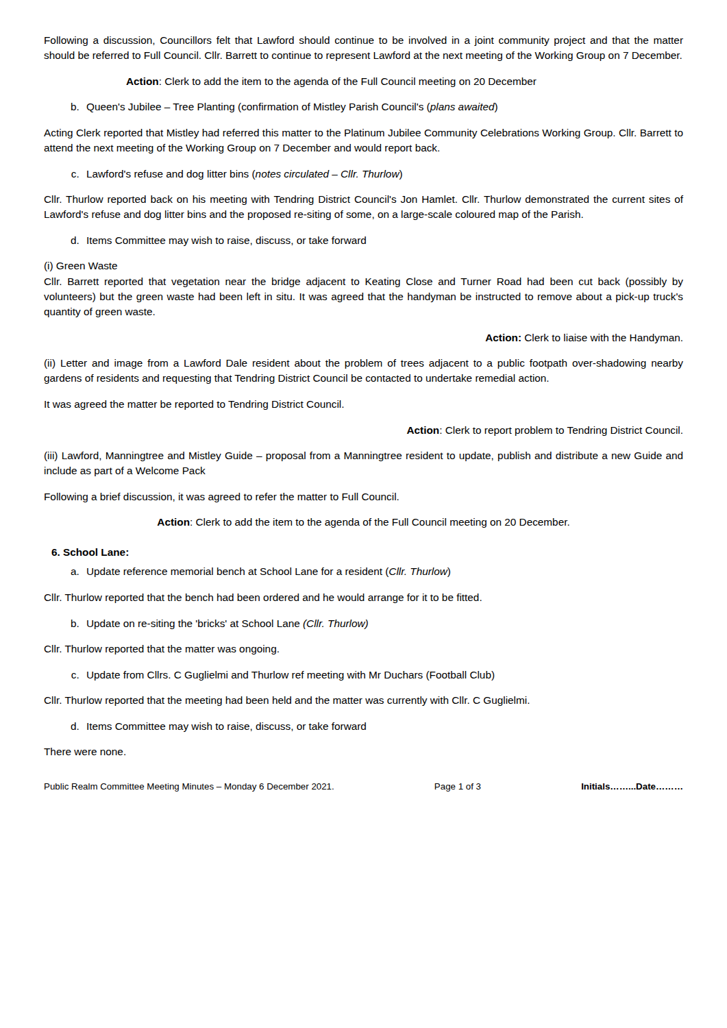Following a discussion, Councillors felt that Lawford should continue to be involved in a joint community project and that the matter should be referred to Full Council. Cllr. Barrett to continue to represent Lawford at the next meeting of the Working Group on 7 December.
Action: Clerk to add the item to the agenda of the Full Council meeting on 20 December
Queen's Jubilee – Tree Planting (confirmation of Mistley Parish Council's (plans awaited)
Acting Clerk reported that Mistley had referred this matter to the Platinum Jubilee Community Celebrations Working Group. Cllr. Barrett to attend the next meeting of the Working Group on 7 December and would report back.
Lawford's refuse and dog litter bins (notes circulated – Cllr. Thurlow)
Cllr. Thurlow reported back on his meeting with Tendring District Council's Jon Hamlet. Cllr. Thurlow demonstrated the current sites of Lawford's refuse and dog litter bins and the proposed re-siting of some, on a large-scale coloured map of the Parish.
Items Committee may wish to raise, discuss, or take forward
(i) Green Waste
Cllr. Barrett reported that vegetation near the bridge adjacent to Keating Close and Turner Road had been cut back (possibly by volunteers) but the green waste had been left in situ. It was agreed that the handyman be instructed to remove about a pick-up truck's quantity of green waste.
Action: Clerk to liaise with the Handyman.
(ii) Letter and image from a Lawford Dale resident about the problem of trees adjacent to a public footpath over-shadowing nearby gardens of residents and requesting that Tendring District Council be contacted to undertake remedial action.
It was agreed the matter be reported to Tendring District Council.
Action: Clerk to report problem to Tendring District Council.
(iii) Lawford, Manningtree and Mistley Guide – proposal from a Manningtree resident to update, publish and distribute a new Guide and include as part of a Welcome Pack
Following a brief discussion, it was agreed to refer the matter to Full Council.
Action: Clerk to add the item to the agenda of the Full Council meeting on 20 December.
School Lane:
Update reference memorial bench at School Lane for a resident (Cllr. Thurlow)
Cllr. Thurlow reported that the bench had been ordered and he would arrange for it to be fitted.
Update on re-siting the 'bricks' at School Lane (Cllr. Thurlow)
Cllr. Thurlow reported that the matter was ongoing.
Update from Cllrs. C Guglielmi and Thurlow ref meeting with Mr Duchars (Football Club)
Cllr. Thurlow reported that the meeting had been held and the matter was currently with Cllr. C Guglielmi.
Items Committee may wish to raise, discuss, or take forward
There were none.
Public Realm Committee Meeting Minutes – Monday 6 December 2021. Page 1 of 3 Initials……...Date………